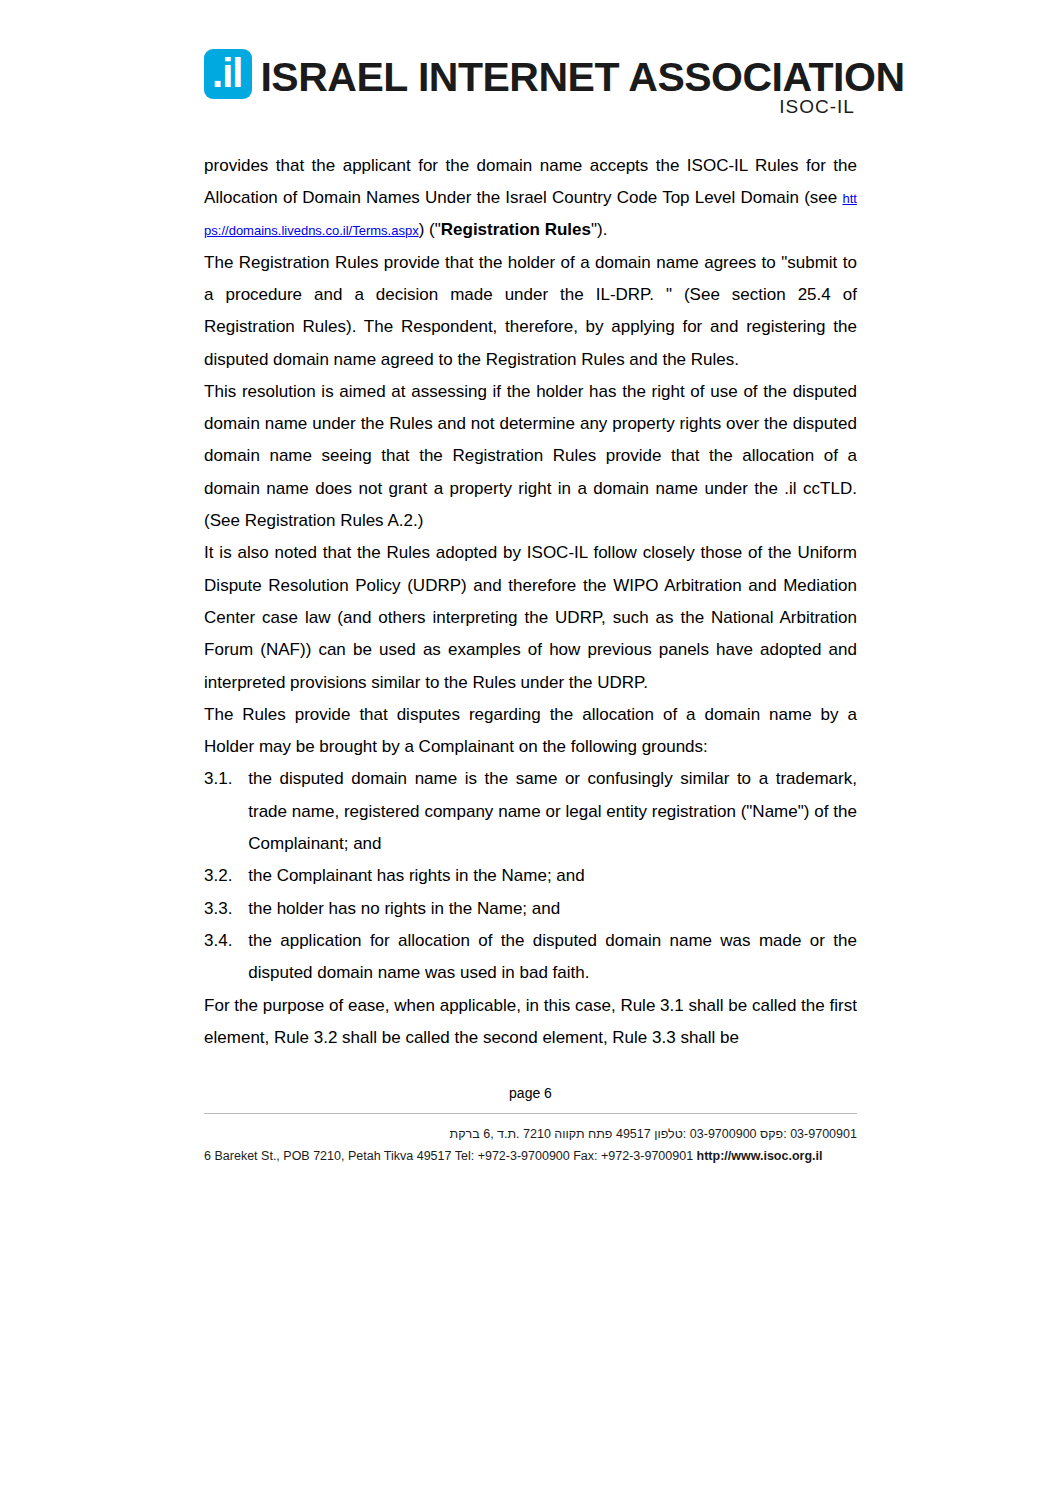.il ISRAEL INTERNET ASSOCIATION ISOC-IL
provides that the applicant for the domain name accepts the ISOC-IL Rules for the Allocation of Domain Names Under the Israel Country Code Top Level Domain (see https://domains.livedns.co.il/Terms.aspx) ("Registration Rules").
The Registration Rules provide that the holder of a domain name agrees to "submit to a procedure and a decision made under the IL-DRP. " (See section 25.4 of Registration Rules). The Respondent, therefore, by applying for and registering the disputed domain name agreed to the Registration Rules and the Rules.
This resolution is aimed at assessing if the holder has the right of use of the disputed domain name under the Rules and not determine any property rights over the disputed domain name seeing that the Registration Rules provide that the allocation of a domain name does not grant a property right in a domain name under the .il ccTLD. (See Registration Rules A.2.)
It is also noted that the Rules adopted by ISOC-IL follow closely those of the Uniform Dispute Resolution Policy (UDRP) and therefore the WIPO Arbitration and Mediation Center case law (and others interpreting the UDRP, such as the National Arbitration Forum (NAF)) can be used as examples of how previous panels have adopted and interpreted provisions similar to the Rules under the UDRP.
The Rules provide that disputes regarding the allocation of a domain name by a Holder may be brought by a Complainant on the following grounds:
3.1. the disputed domain name is the same or confusingly similar to a trademark, trade name, registered company name or legal entity registration ("Name") of the Complainant; and
3.2. the Complainant has rights in the Name; and
3.3. the holder has no rights in the Name; and
3.4. the application for allocation of the disputed domain name was made or the disputed domain name was used in bad faith.
For the purpose of ease, when applicable, in this case, Rule 3.1 shall be called the first element, Rule 3.2 shall be called the second element, Rule 3.3 shall be
page 6
03-9700901 :פקס 03-9700900 :טלפון 49517 פתח תקווה 7210 .ת.ד ,6 ברקת
6 Bareket St., POB 7210, Petah Tikva 49517 Tel: +972-3-9700900 Fax: +972-3-9700901 http://www.isoc.org.il